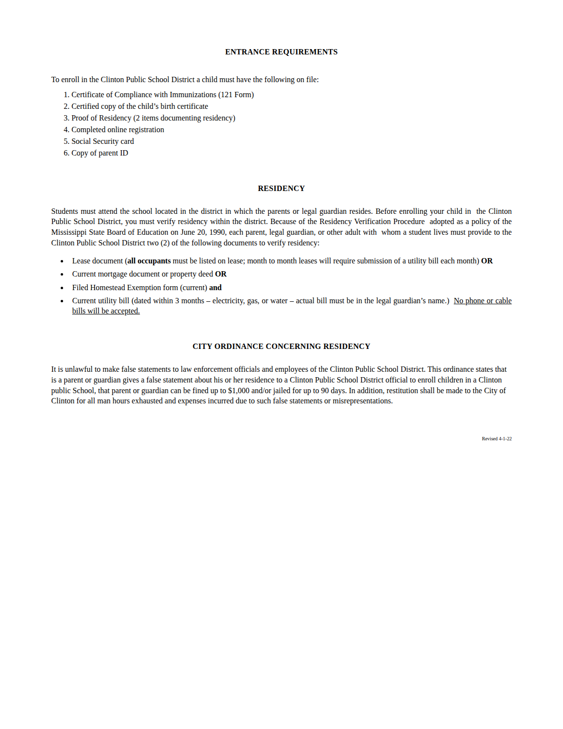ENTRANCE REQUIREMENTS
To enroll in the Clinton Public School District a child must have the following on file:
Certificate of Compliance with Immunizations (121 Form)
Certified copy of the child’s birth certificate
Proof of Residency (2 items documenting residency)
Completed online registration
Social Security card
Copy of parent ID
RESIDENCY
Students must attend the school located in the district in which the parents or legal guardian resides. Before enrolling your child in the Clinton Public School District, you must verify residency within the district. Because of the Residency Verification Procedure adopted as a policy of the Mississippi State Board of Education on June 20, 1990, each parent, legal guardian, or other adult with whom a student lives must provide to the Clinton Public School District two (2) of the following documents to verify residency:
Lease document (all occupants must be listed on lease; month to month leases will require submission of a utility bill each month) OR
Current mortgage document or property deed OR
Filed Homestead Exemption form (current) and
Current utility bill (dated within 3 months – electricity, gas, or water – actual bill must be in the legal guardian’s name.) No phone or cable bills will be accepted.
CITY ORDINANCE CONCERNING RESIDENCY
It is unlawful to make false statements to law enforcement officials and employees of the Clinton Public School District. This ordinance states that is a parent or guardian gives a false statement about his or her residence to a Clinton Public School District official to enroll children in a Clinton public School, that parent or guardian can be fined up to $1,000 and/or jailed for up to 90 days. In addition, restitution shall be made to the City of Clinton for all man hours exhausted and expenses incurred due to such false statements or misrepresentations.
Revised 4-1-22